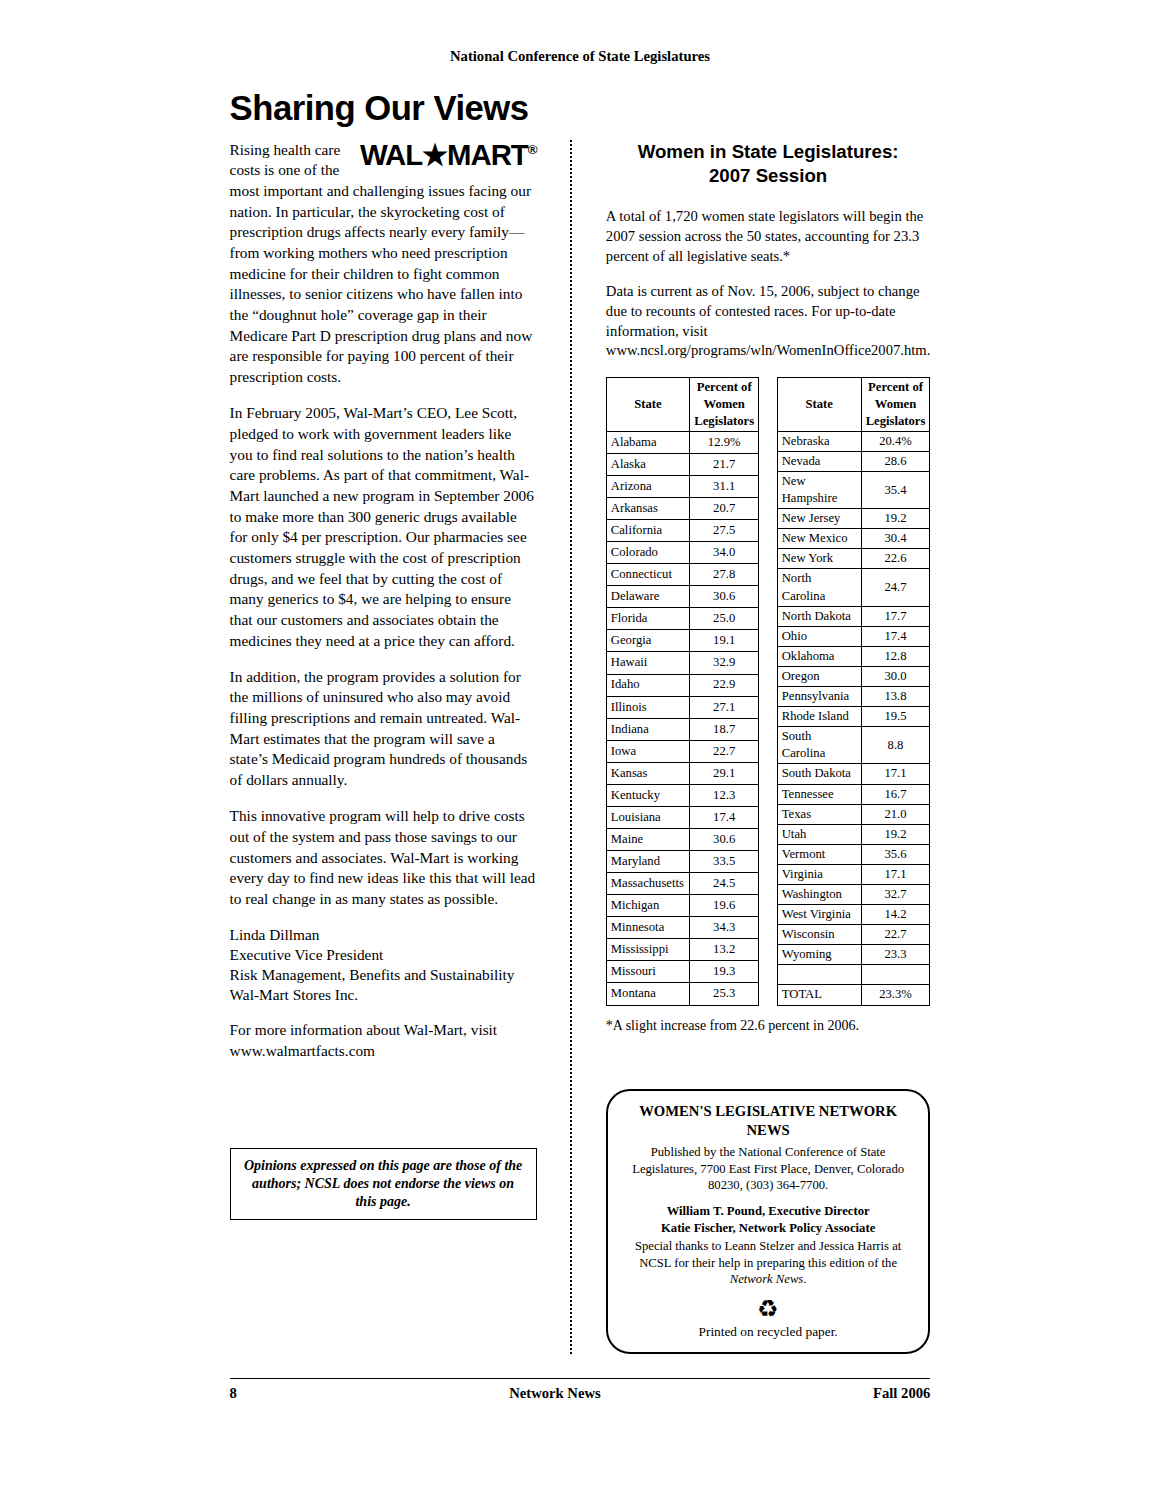National Conference of State Legislatures
Sharing Our Views
WAL★MART®
Rising health care costs is one of the most important and challenging issues facing our nation. In particular, the skyrocketing cost of prescription drugs affects nearly every family—from working mothers who need prescription medicine for their children to fight common illnesses, to senior citizens who have fallen into the “doughnut hole” coverage gap in their Medicare Part D prescription drug plans and now are responsible for paying 100 percent of their prescription costs.
In February 2005, Wal-Mart’s CEO, Lee Scott, pledged to work with government leaders like you to find real solutions to the nation’s health care problems. As part of that commitment, Wal-Mart launched a new program in September 2006 to make more than 300 generic drugs available for only $4 per prescription. Our pharmacies see customers struggle with the cost of prescription drugs, and we feel that by cutting the cost of many generics to $4, we are helping to ensure that our customers and associates obtain the medicines they need at a price they can afford.
In addition, the program provides a solution for the millions of uninsured who also may avoid filling prescriptions and remain untreated. Wal-Mart estimates that the program will save a state’s Medicaid program hundreds of thousands of dollars annually.
This innovative program will help to drive costs out of the system and pass those savings to our customers and associates. Wal-Mart is working every day to find new ideas like this that will lead to real change in as many states as possible.
Linda Dillman
Executive Vice President
Risk Management, Benefits and Sustainability
Wal-Mart Stores Inc.
For more information about Wal-Mart, visit www.walmartfacts.com
Opinions expressed on this page are those of the authors; NCSL does not endorse the views on this page.
Women in State Legislatures:
2007 Session
A total of 1,720 women state legislators will begin the 2007 session across the 50 states, accounting for 23.3 percent of all legislative seats.*
Data is current as of Nov. 15, 2006, subject to change due to recounts of contested races. For up-to-date information, visit www.ncsl.org/programs/wln/WomenInOffice2007.htm.
| State | Percent of Women Legislators |
| --- | --- |
| Alabama | 12.9% |
| Alaska | 21.7 |
| Arizona | 31.1 |
| Arkansas | 20.7 |
| California | 27.5 |
| Colorado | 34.0 |
| Connecticut | 27.8 |
| Delaware | 30.6 |
| Florida | 25.0 |
| Georgia | 19.1 |
| Hawaii | 32.9 |
| Idaho | 22.9 |
| Illinois | 27.1 |
| Indiana | 18.7 |
| Iowa | 22.7 |
| Kansas | 29.1 |
| Kentucky | 12.3 |
| Louisiana | 17.4 |
| Maine | 30.6 |
| Maryland | 33.5 |
| Massachusetts | 24.5 |
| Michigan | 19.6 |
| Minnesota | 34.3 |
| Mississippi | 13.2 |
| Missouri | 19.3 |
| Montana | 25.3 |
| State | Percent of Women Legislators |
| --- | --- |
| Nebraska | 20.4% |
| Nevada | 28.6 |
| New Hampshire | 35.4 |
| New Jersey | 19.2 |
| New Mexico | 30.4 |
| New York | 22.6 |
| North Carolina | 24.7 |
| North Dakota | 17.7 |
| Ohio | 17.4 |
| Oklahoma | 12.8 |
| Oregon | 30.0 |
| Pennsylvania | 13.8 |
| Rhode Island | 19.5 |
| South Carolina | 8.8 |
| South Dakota | 17.1 |
| Tennessee | 16.7 |
| Texas | 21.0 |
| Utah | 19.2 |
| Vermont | 35.6 |
| Virginia | 17.1 |
| Washington | 32.7 |
| West Virginia | 14.2 |
| Wisconsin | 22.7 |
| Wyoming | 23.3 |
| TOTAL | 23.3% |
*A slight increase from 22.6 percent in 2006.
WOMEN'S LEGISLATIVE NETWORK NEWS
Published by the National Conference of State Legislatures, 7700 East First Place, Denver, Colorado 80230, (303) 364-7700.
William T. Pound, Executive Director
Katie Fischer, Network Policy Associate
Special thanks to Leann Stelzer and Jessica Harris at NCSL for their help in preparing this edition of the Network News.
♻
Printed on recycled paper.
8
Network News
Fall 2006